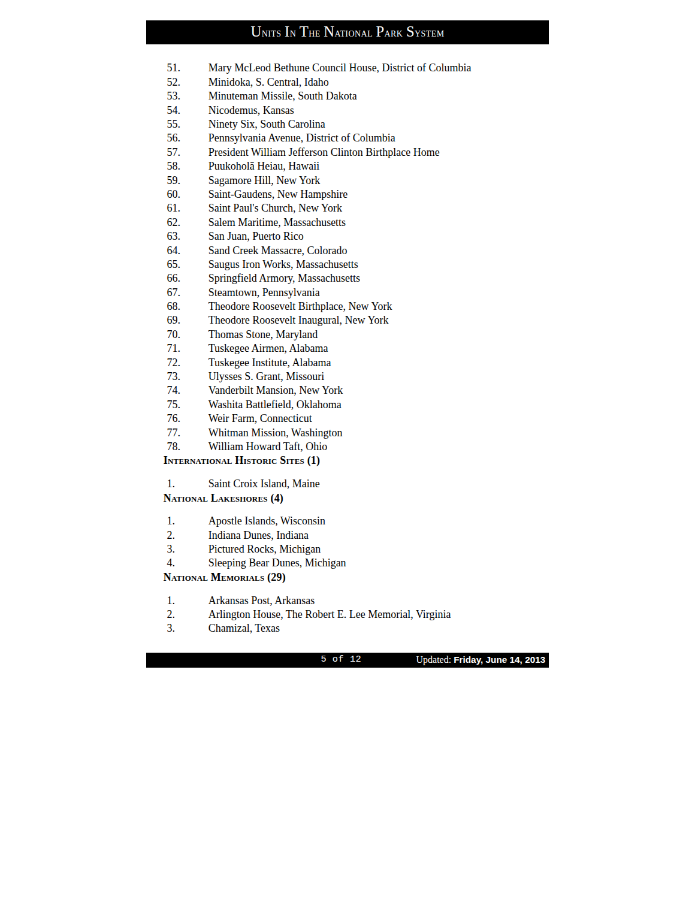Units In The National Park System
51. Mary McLeod Bethune Council House, District of Columbia
52. Minidoka, S. Central, Idaho
53. Minuteman Missile, South Dakota
54. Nicodemus, Kansas
55. Ninety Six, South Carolina
56. Pennsylvania Avenue, District of Columbia
57. President William Jefferson Clinton Birthplace Home
58. Puukoholā Heiau, Hawaii
59. Sagamore Hill, New York
60. Saint-Gaudens, New Hampshire
61. Saint Paul's Church, New York
62. Salem Maritime, Massachusetts
63. San Juan, Puerto Rico
64. Sand Creek Massacre, Colorado
65. Saugus Iron Works, Massachusetts
66. Springfield Armory, Massachusetts
67. Steamtown, Pennsylvania
68. Theodore Roosevelt Birthplace, New York
69. Theodore Roosevelt Inaugural, New York
70. Thomas Stone, Maryland
71. Tuskegee Airmen, Alabama
72. Tuskegee Institute, Alabama
73. Ulysses S. Grant, Missouri
74. Vanderbilt Mansion, New York
75. Washita Battlefield, Oklahoma
76. Weir Farm, Connecticut
77. Whitman Mission, Washington
78. William Howard Taft, Ohio
International Historic Sites (1)
1. Saint Croix Island, Maine
National Lakeshores (4)
1. Apostle Islands, Wisconsin
2. Indiana Dunes, Indiana
3. Pictured Rocks, Michigan
4. Sleeping Bear Dunes, Michigan
National Memorials (29)
1. Arkansas Post, Arkansas
2. Arlington House, The Robert E. Lee Memorial, Virginia
3. Chamizal, Texas
5 of 12 Updated: Friday, June 14, 2013